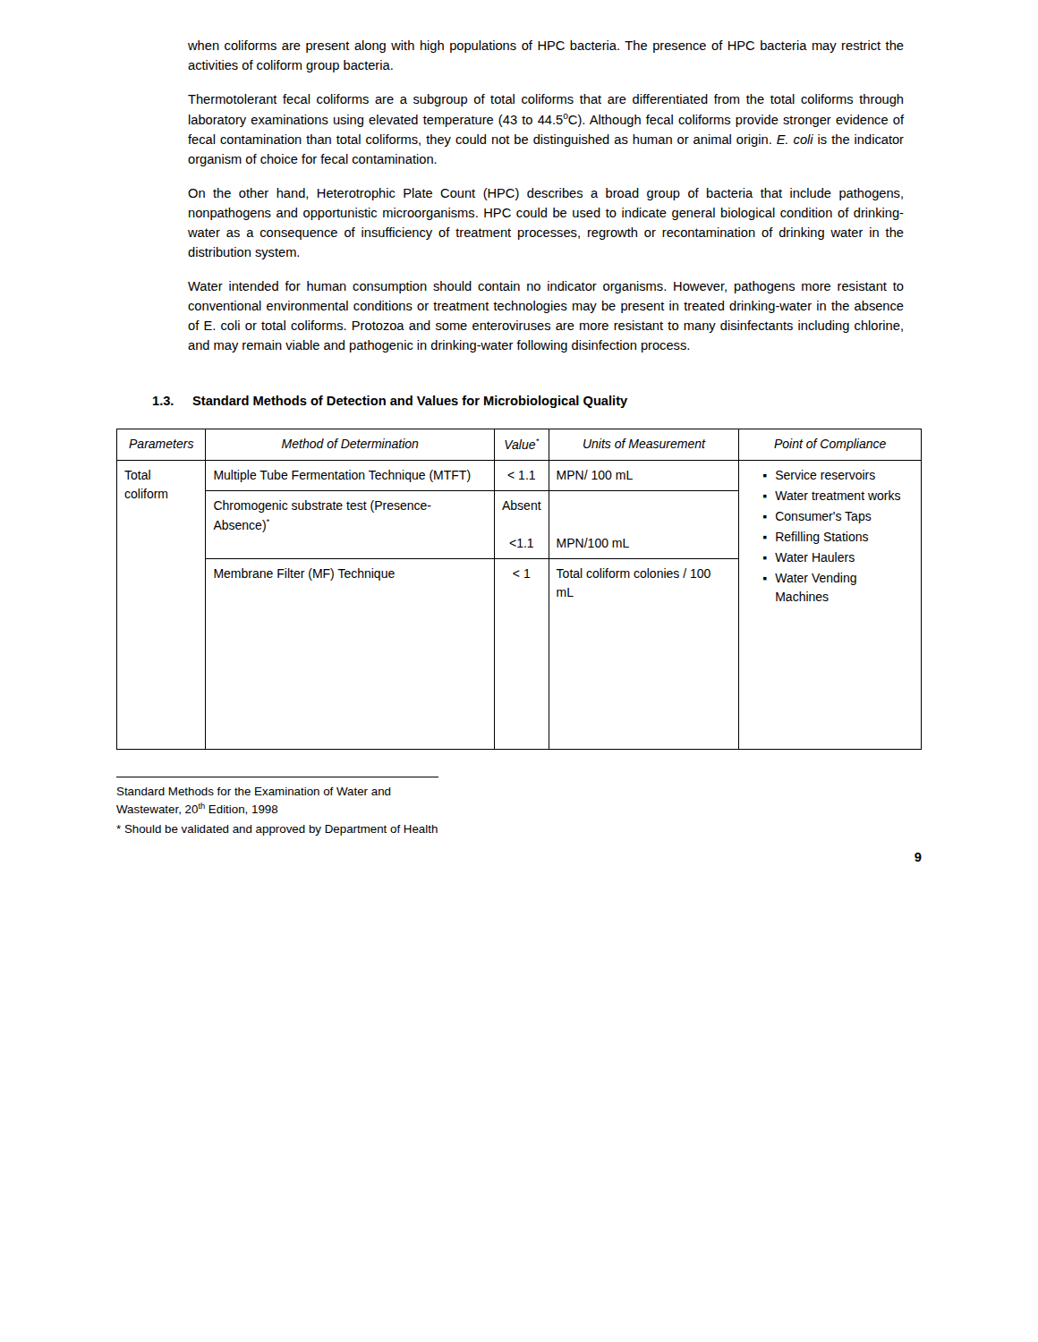when coliforms are present along with high populations of HPC bacteria. The presence of HPC bacteria may restrict the activities of coliform group bacteria.
Thermotolerant fecal coliforms are a subgroup of total coliforms that are differentiated from the total coliforms through laboratory examinations using elevated temperature (43 to 44.5oC). Although fecal coliforms provide stronger evidence of fecal contamination than total coliforms, they could not be distinguished as human or animal origin. E. coli is the indicator organism of choice for fecal contamination.
On the other hand, Heterotrophic Plate Count (HPC) describes a broad group of bacteria that include pathogens, nonpathogens and opportunistic microorganisms. HPC could be used to indicate general biological condition of drinking-water as a consequence of insufficiency of treatment processes, regrowth or recontamination of drinking water in the distribution system.
Water intended for human consumption should contain no indicator organisms. However, pathogens more resistant to conventional environmental conditions or treatment technologies may be present in treated drinking-water in the absence of E. coli or total coliforms. Protozoa and some enteroviruses are more resistant to many disinfectants including chlorine, and may remain viable and pathogenic in drinking-water following disinfection process.
1.3. Standard Methods of Detection and Values for Microbiological Quality
| Parameters | Method of Determination | Value * | Units of Measurement | Point of Compliance |
| --- | --- | --- | --- | --- |
| Total coliform | Multiple Tube Fermentation Technique (MTFT) | < 1.1 | MPN/ 100 mL | Service reservoirs Water treatment works Consumer's Taps Refilling Stations Water Haulers Water Vending Machines |
| Chromogenic substrate test (Presence-Absence) * | Absent <1.1 | MPN/100 mL |
| Membrane Filter (MF) Technique | < 1 | Total coliform colonies / 100 mL |
Standard Methods for the Examination of Water and Wastewater, 20th Edition, 1998
* Should be validated and approved by Department of Health
9